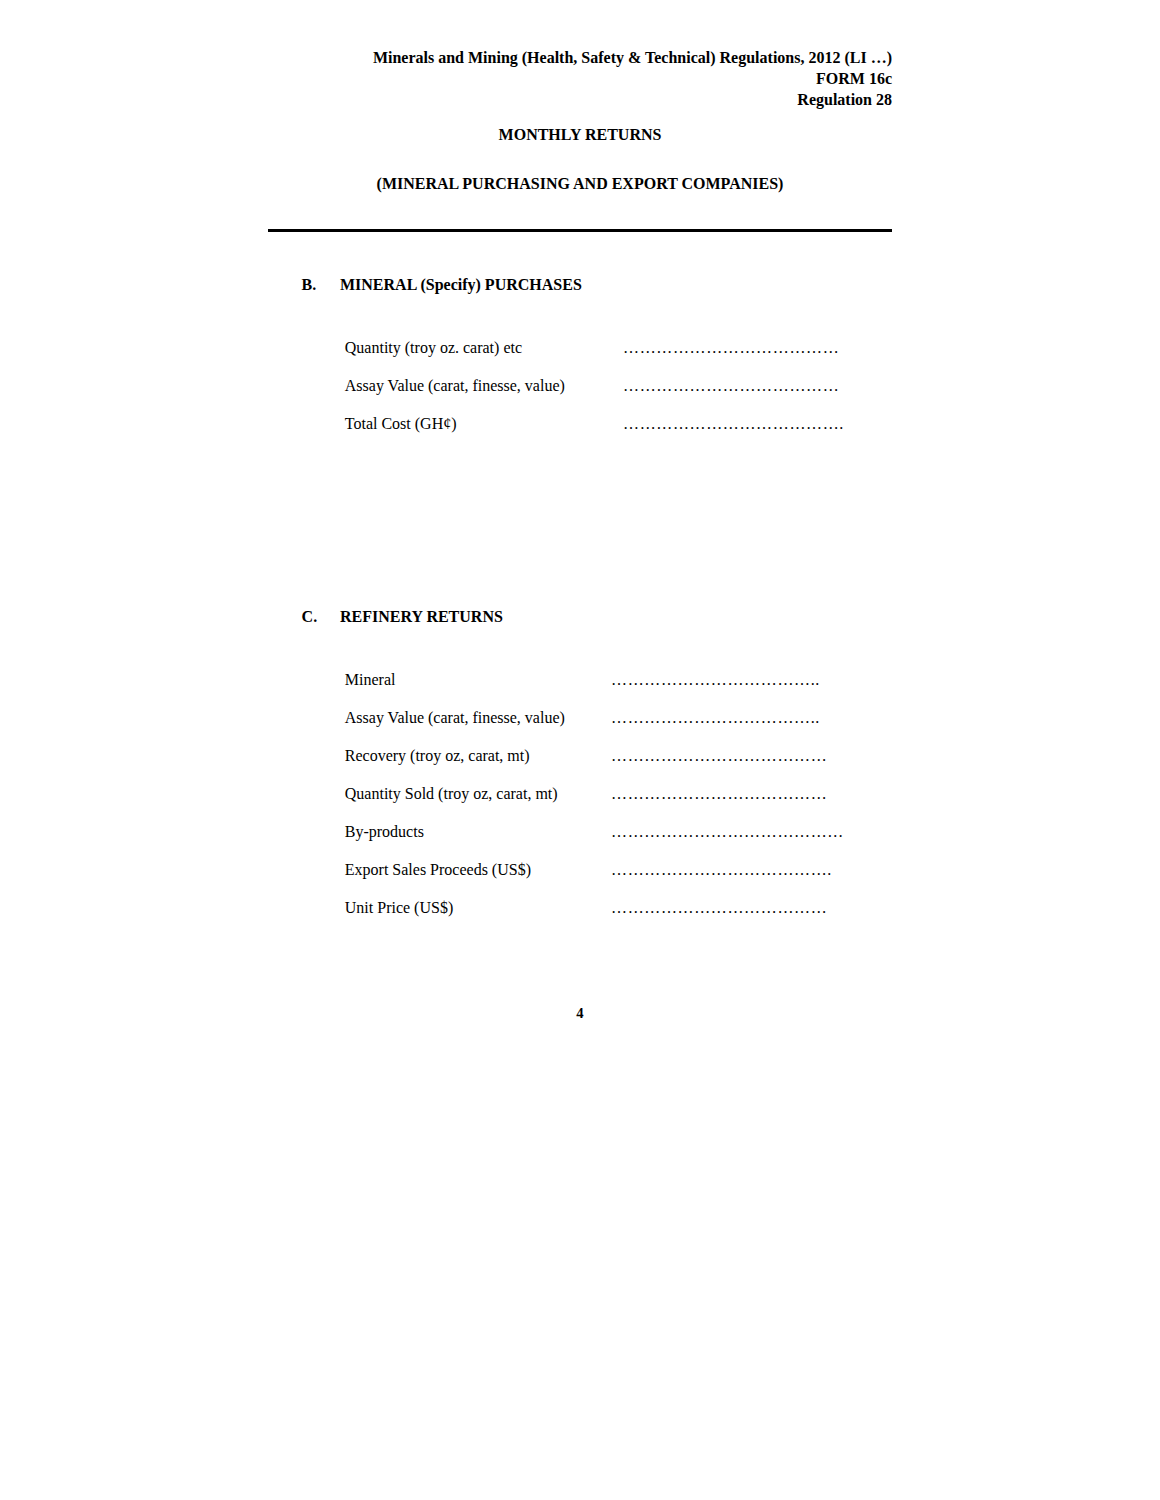Minerals and Mining (Health, Safety & Technical) Regulations, 2012 (LI …)
FORM 16c
Regulation 28
MONTHLY RETURNS
(MINERAL PURCHASING AND EXPORT COMPANIES)
B. MINERAL (Specify) PURCHASES
| Quantity (troy oz. carat) etc | ………………………………… |
| Assay Value (carat, finesse, value) | ………………………………… |
| Total Cost (GH¢) | …………………………………. |
C. REFINERY RETURNS
| Mineral | ……………………………….. |
| Assay Value (carat, finesse, value) | ……………………………….. |
| Recovery (troy oz, carat, mt) | ………………………………… |
| Quantity Sold (troy oz, carat, mt) | ………………………………… |
| By-products | …………………………………… |
| Export Sales Proceeds (US$) | …………………………………. |
| Unit Price (US$) | ………………………………… |
4